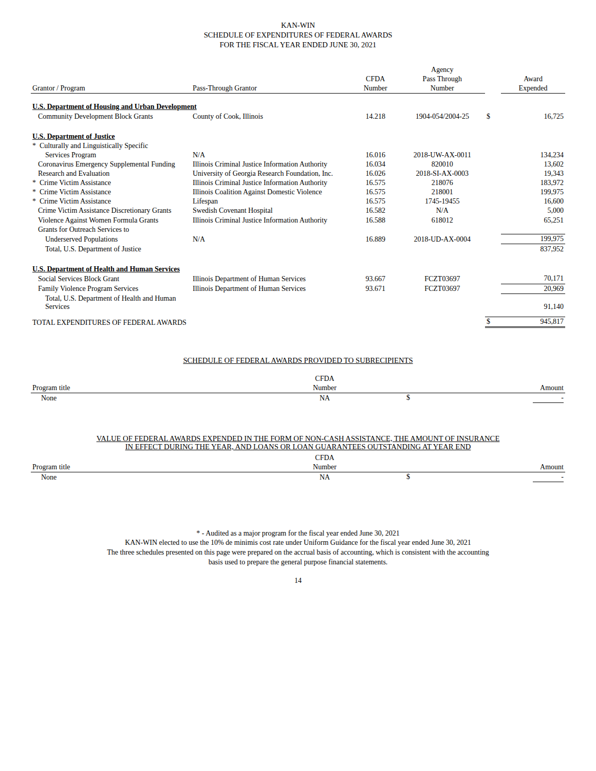KAN-WIN
SCHEDULE OF EXPENDITURES OF FEDERAL AWARDS
FOR THE FISCAL YEAR ENDED JUNE 30, 2021
| | | | Agency | | |
| --- | --- | --- | --- | --- | --- |
| | | CFDA | Pass Through | | Award |
| Grantor / Program | Pass-Through Grantor | Number | Number | | Expended |
| U.S. Department of Housing and Urban Development |
| Community Development Block Grants | County of Cook, Illinois | 14.218 | 1904-054/2004-25 | $ | 16,725 |
| U.S. Department of Justice |
| * Culturally and Linguistically Specific | | | | | |
| Services Program | N/A | 16.016 | 2018-UW-AX-0011 | | 134,234 |
| Coronavirus Emergency Supplemental Funding | Illinois Criminal Justice Information Authority | 16.034 | 820010 | | 13,602 |
| Research and Evaluation | University of Georgia Research Foundation, Inc. | 16.026 | 2018-SI-AX-0003 | | 19,343 |
| * Crime Victim Assistance | Illinois Criminal Justice Information Authority | 16.575 | 218076 | | 183,972 |
| * Crime Victim Assistance | Illinois Coalition Against Domestic Violence | 16.575 | 218001 | | 199,975 |
| * Crime Victim Assistance | Lifespan | 16.575 | 1745-19455 | | 16,600 |
| Crime Victim Assistance Discretionary Grants | Swedish Covenant Hospital | 16.582 | N/A | | 5,000 |
| Violence Against Women Formula Grants | Illinois Criminal Justice Information Authority | 16.588 | 618012 | | 65,251 |
| Grants for Outreach Services to | | | | | |
| Underserved Populations | N/A | 16.889 | 2018-UD-AX-0004 | | 199,975 |
| Total, U.S. Department of Justice | | | | | 837,952 |
| U.S. Department of Health and Human Services |
| Social Services Block Grant | Illinois Department of Human Services | 93.667 | FCZT03697 | | 70,171 |
| Family Violence Program Services | Illinois Department of Human Services | 93.671 | FCZT03697 | | 20,969 |
| Total, U.S. Department of Health and Human Services | | | | | 91,140 |
| TOTAL EXPENDITURES OF FEDERAL AWARDS | | | | $ | 945,817 |
SCHEDULE OF FEDERAL AWARDS PROVIDED TO SUBRECIPIENTS
| | CFDA | |
| --- | --- | --- |
| Program title | Number | Amount |
| None | NA | $ - |
VALUE OF FEDERAL AWARDS EXPENDED IN THE FORM OF NON-CASH ASSISTANCE, THE AMOUNT OF INSURANCE
IN EFFECT DURING THE YEAR, AND LOANS OR LOAN GUARANTEES OUTSTANDING AT YEAR END
| | CFDA | |
| --- | --- | --- |
| Program title | Number | Amount |
| None | NA | $ - |
* - Audited as a major program for the fiscal year ended June 30, 2021
KAN-WIN elected to use the 10% de minimis cost rate under Uniform Guidance for the fiscal year ended June 30, 2021
The three schedules presented on this page were prepared on the accrual basis of accounting, which is consistent with the accounting
basis used to prepare the general purpose financial statements.
14